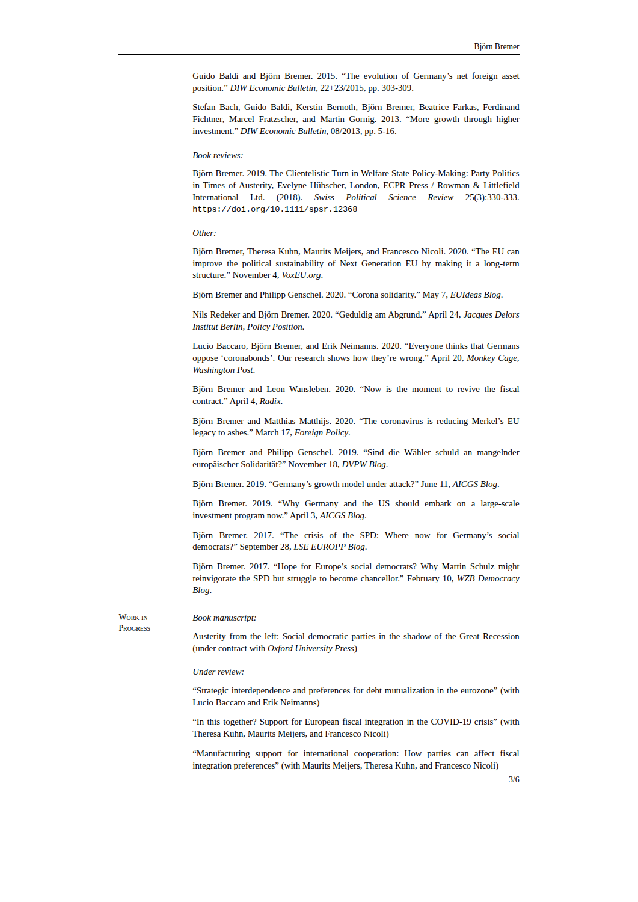Björn Bremer
Guido Baldi and Björn Bremer. 2015. “The evolution of Germany’s net foreign asset position.” DIW Economic Bulletin, 22+23/2015, pp. 303-309.
Stefan Bach, Guido Baldi, Kerstin Bernoth, Björn Bremer, Beatrice Farkas, Ferdinand Fichtner, Marcel Fratzscher, and Martin Gornig. 2013. “More growth through higher investment.” DIW Economic Bulletin, 08/2013, pp. 5-16.
Book reviews:
Björn Bremer. 2019. The Clientelistic Turn in Welfare State Policy-Making: Party Politics in Times of Austerity, Evelyne Hübscher, London, ECPR Press / Rowman & Littlefield International Ltd. (2018). Swiss Political Science Review 25(3):330-333. https://doi.org/10.1111/spsr.12368
Other:
Björn Bremer, Theresa Kuhn, Maurits Meijers, and Francesco Nicoli. 2020. “The EU can improve the political sustainability of Next Generation EU by making it a long-term structure.” November 4, VoxEU.org.
Björn Bremer and Philipp Genschel. 2020. “Corona solidarity.” May 7, EUIdeas Blog.
Nils Redeker and Björn Bremer. 2020. “Geduldig am Abgrund.” April 24, Jacques Delors Institut Berlin, Policy Position.
Lucio Baccaro, Björn Bremer, and Erik Neimanns. 2020. “Everyone thinks that Germans oppose ‘coronabonds’. Our research shows how they’re wrong.” April 20, Monkey Cage, Washington Post.
Björn Bremer and Leon Wansleben. 2020. “Now is the moment to revive the fiscal contract.” April 4, Radix.
Björn Bremer and Matthias Matthijs. 2020. “The coronavirus is reducing Merkel’s EU legacy to ashes.” March 17, Foreign Policy.
Björn Bremer and Philipp Genschel. 2019. “Sind die Wähler schuld an mangelnder europäischer Solidarität?” November 18, DVPW Blog.
Björn Bremer. 2019. “Germany’s growth model under attack?” June 11, AICGS Blog.
Björn Bremer. 2019. “Why Germany and the US should embark on a large-scale investment program now.” April 3, AICGS Blog.
Björn Bremer. 2017. “The crisis of the SPD: Where now for Germany’s social democrats?” September 28, LSE EUROPP Blog.
Björn Bremer. 2017. “Hope for Europe’s social democrats? Why Martin Schulz might reinvigorate the SPD but struggle to become chancellor.” February 10, WZB Democracy Blog.
Work in
Progress
Book manuscript:
Austerity from the left: Social democratic parties in the shadow of the Great Recession (under contract with Oxford University Press)
Under review:
“Strategic interdependence and preferences for debt mutualization in the eurozone” (with Lucio Baccaro and Erik Neimanns)
“In this together? Support for European fiscal integration in the COVID-19 crisis” (with Theresa Kuhn, Maurits Meijers, and Francesco Nicoli)
“Manufacturing support for international cooperation: How parties can affect fiscal integration preferences” (with Maurits Meijers, Theresa Kuhn, and Francesco Nicoli)
3/6